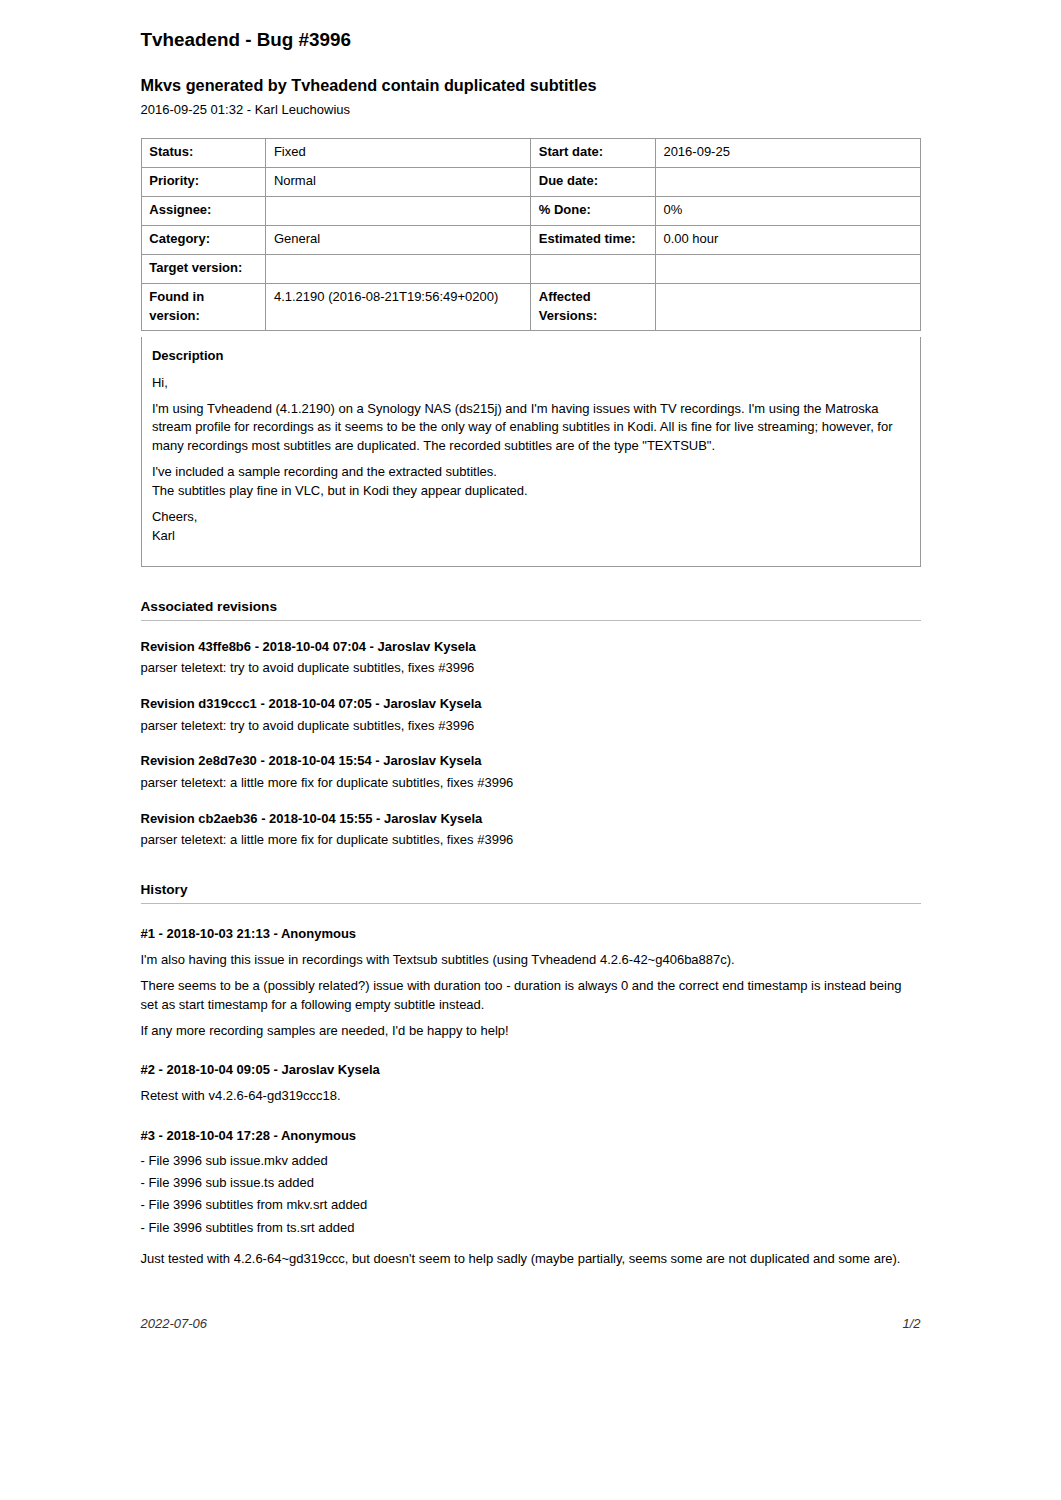Tvheadend - Bug #3996
Mkvs generated by Tvheadend contain duplicated subtitles
2016-09-25 01:32 - Karl Leuchowius
| Status: | Fixed | Start date: | 2016-09-25 |
| Priority: | Normal | Due date: | |
| Assignee: | | % Done: | 0% |
| Category: | General | Estimated time: | 0.00 hour |
| Target version: | | | |
| Found in version: | 4.1.2190 (2016-08-21T19:56:49+0200) | Affected Versions: | |
Description
Hi,
I'm using Tvheadend (4.1.2190) on a Synology NAS (ds215j) and I'm having issues with TV recordings. I'm using the Matroska stream profile for recordings as it seems to be the only way of enabling subtitles in Kodi. All is fine for live streaming; however, for many recordings most subtitles are duplicated. The recorded subtitles are of the type "TEXTSUB".
I've included a sample recording and the extracted subtitles.
The subtitles play fine in VLC, but in Kodi they appear duplicated.
Cheers,
Karl
Associated revisions
Revision 43ffe8b6 - 2018-10-04 07:04 - Jaroslav Kysela
parser teletext: try to avoid duplicate subtitles, fixes #3996
Revision d319ccc1 - 2018-10-04 07:05 - Jaroslav Kysela
parser teletext: try to avoid duplicate subtitles, fixes #3996
Revision 2e8d7e30 - 2018-10-04 15:54 - Jaroslav Kysela
parser teletext: a little more fix for duplicate subtitles, fixes #3996
Revision cb2aeb36 - 2018-10-04 15:55 - Jaroslav Kysela
parser teletext: a little more fix for duplicate subtitles, fixes #3996
History
#1 - 2018-10-03 21:13 - Anonymous
I'm also having this issue in recordings with Textsub subtitles (using Tvheadend 4.2.6-42~g406ba887c).
There seems to be a (possibly related?) issue with duration too - duration is always 0 and the correct end timestamp is instead being set as start timestamp for a following empty subtitle instead.
If any more recording samples are needed, I'd be happy to help!
#2 - 2018-10-04 09:05 - Jaroslav Kysela
Retest with v4.2.6-64-gd319ccc18.
#3 - 2018-10-04 17:28 - Anonymous
- File 3996 sub issue.mkv added
- File 3996 sub issue.ts added
- File 3996 subtitles from mkv.srt added
- File 3996 subtitles from ts.srt added
Just tested with 4.2.6-64~gd319ccc, but doesn't seem to help sadly (maybe partially, seems some are not duplicated and some are).
2022-07-06 1/2